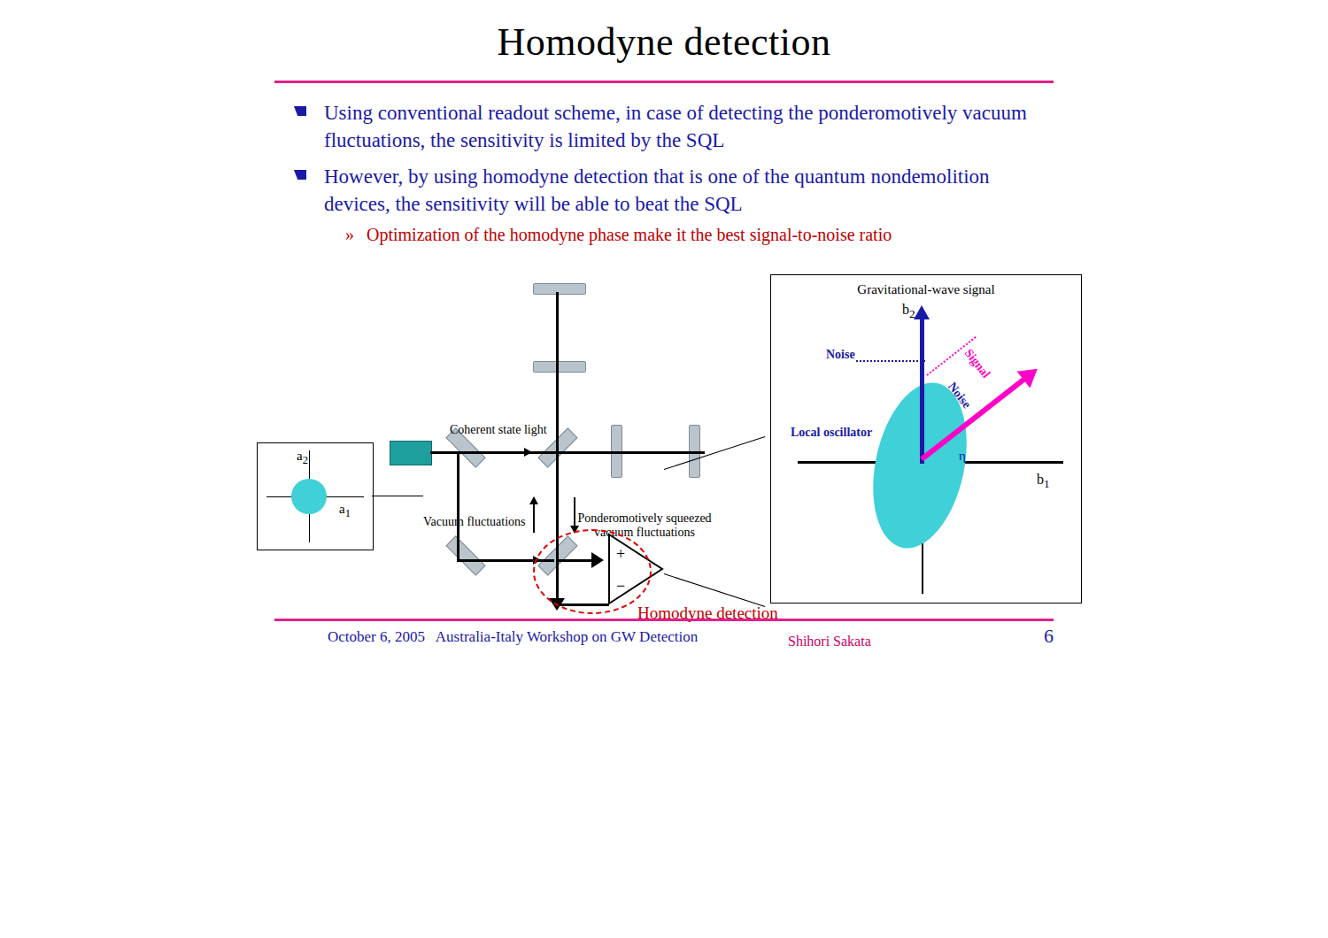Homodyne detection
Using conventional readout scheme, in case of detecting the ponderomotively vacuum fluctuations, the sensitivity is limited by the SQL
However, by using homodyne detection that is one of the quantum nondemolition devices, the sensitivity will be able to beat the SQL
Optimization of the homodyne phase make it the best signal-to-noise ratio
Coherent state light
Vacuum fluctuations
Ponderomotively squeezed
vacuum fluctuations
+ −
Homodyne detection
a2
a1
Gravitational-wave signal
b2
b1
Noise
Local oscillator
Signal
Noise
η
October 6, 2005 Australia-Italy Workshop on GW Detection
Shihori Sakata
6